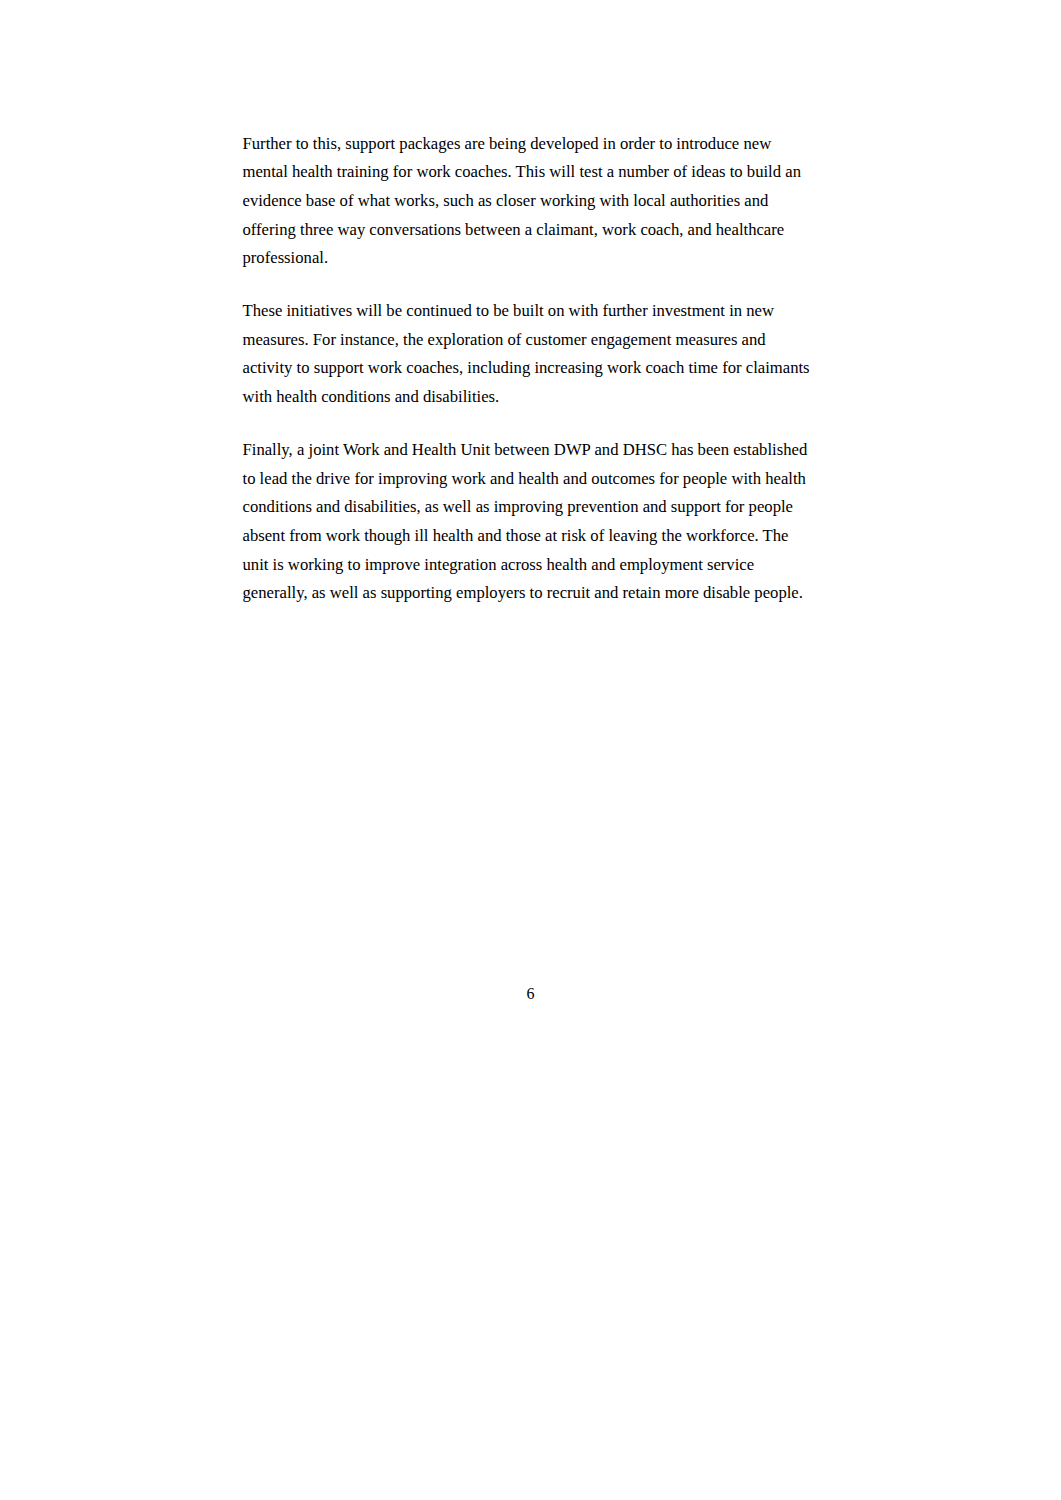Further to this, support packages are being developed in order to introduce new mental health training for work coaches. This will test a number of ideas to build an evidence base of what works, such as closer working with local authorities and offering three way conversations between a claimant, work coach, and healthcare professional.
These initiatives will be continued to be built on with further investment in new measures. For instance, the exploration of customer engagement measures and activity to support work coaches, including increasing work coach time for claimants with health conditions and disabilities.
Finally, a joint Work and Health Unit between DWP and DHSC has been established to lead the drive for improving work and health and outcomes for people with health conditions and disabilities, as well as improving prevention and support for people absent from work though ill health and those at risk of leaving the workforce. The unit is working to improve integration across health and employment service generally, as well as supporting employers to recruit and retain more disable people.
6